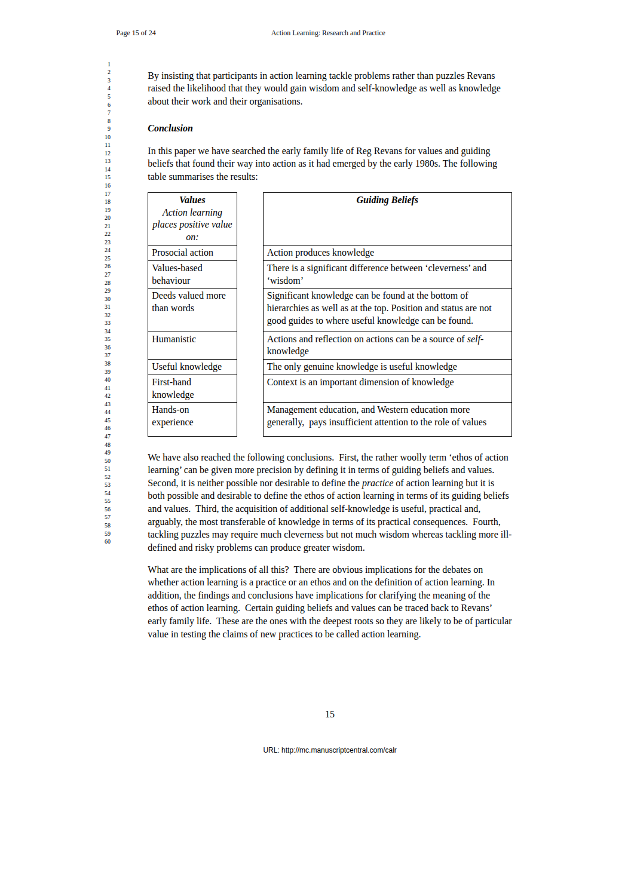Page 15 of 24
Action Learning: Research and Practice
1
2
3
4
5
6
7
8
9
10
11
12
13
14
15
16
17
18
19
20
21
22
23
24
25
26
27
28
29
30
31
32
33
34
35
36
37
38
39
40
41
42
43
44
45
46
47
48
49
50
51
52
53
54
55
56
57
58
59
60
By insisting that participants in action learning tackle problems rather than puzzles Revans raised the likelihood that they would gain wisdom and self-knowledge as well as knowledge about their work and their organisations.
Conclusion
In this paper we have searched the early family life of Reg Revans for values and guiding beliefs that found their way into action as it had emerged by the early 1980s. The following table summarises the results:
| Values Action learning places positive value on: | | Guiding Beliefs |
| Prosocial action | | Action produces knowledge |
| Values-based behaviour | | There is a significant difference between ‘cleverness’ and ‘wisdom’ |
| Deeds valued more than words | | Significant knowledge can be found at the bottom of hierarchies as well as at the top. Position and status are not good guides to where useful knowledge can be found. |
| Humanistic | | Actions and reflection on actions can be a source of self -knowledge |
| Useful knowledge | | The only genuine knowledge is useful knowledge |
| First-hand knowledge | | Context is an important dimension of knowledge |
| Hands-on experience | | Management education, and Western education more generally, pays insufficient attention to the role of values |
We have also reached the following conclusions. First, the rather woolly term ‘ethos of action learning’ can be given more precision by defining it in terms of guiding beliefs and values. Second, it is neither possible nor desirable to define the practice of action learning but it is both possible and desirable to define the ethos of action learning in terms of its guiding beliefs and values. Third, the acquisition of additional self-knowledge is useful, practical and, arguably, the most transferable of knowledge in terms of its practical consequences. Fourth, tackling puzzles may require much cleverness but not much wisdom whereas tackling more ill-defined and risky problems can produce greater wisdom.
What are the implications of all this? There are obvious implications for the debates on whether action learning is a practice or an ethos and on the definition of action learning. In addition, the findings and conclusions have implications for clarifying the meaning of the ethos of action learning. Certain guiding beliefs and values can be traced back to Revans’ early family life. These are the ones with the deepest roots so they are likely to be of particular value in testing the claims of new practices to be called action learning.
15
URL: http://mc.manuscriptcentral.com/calr